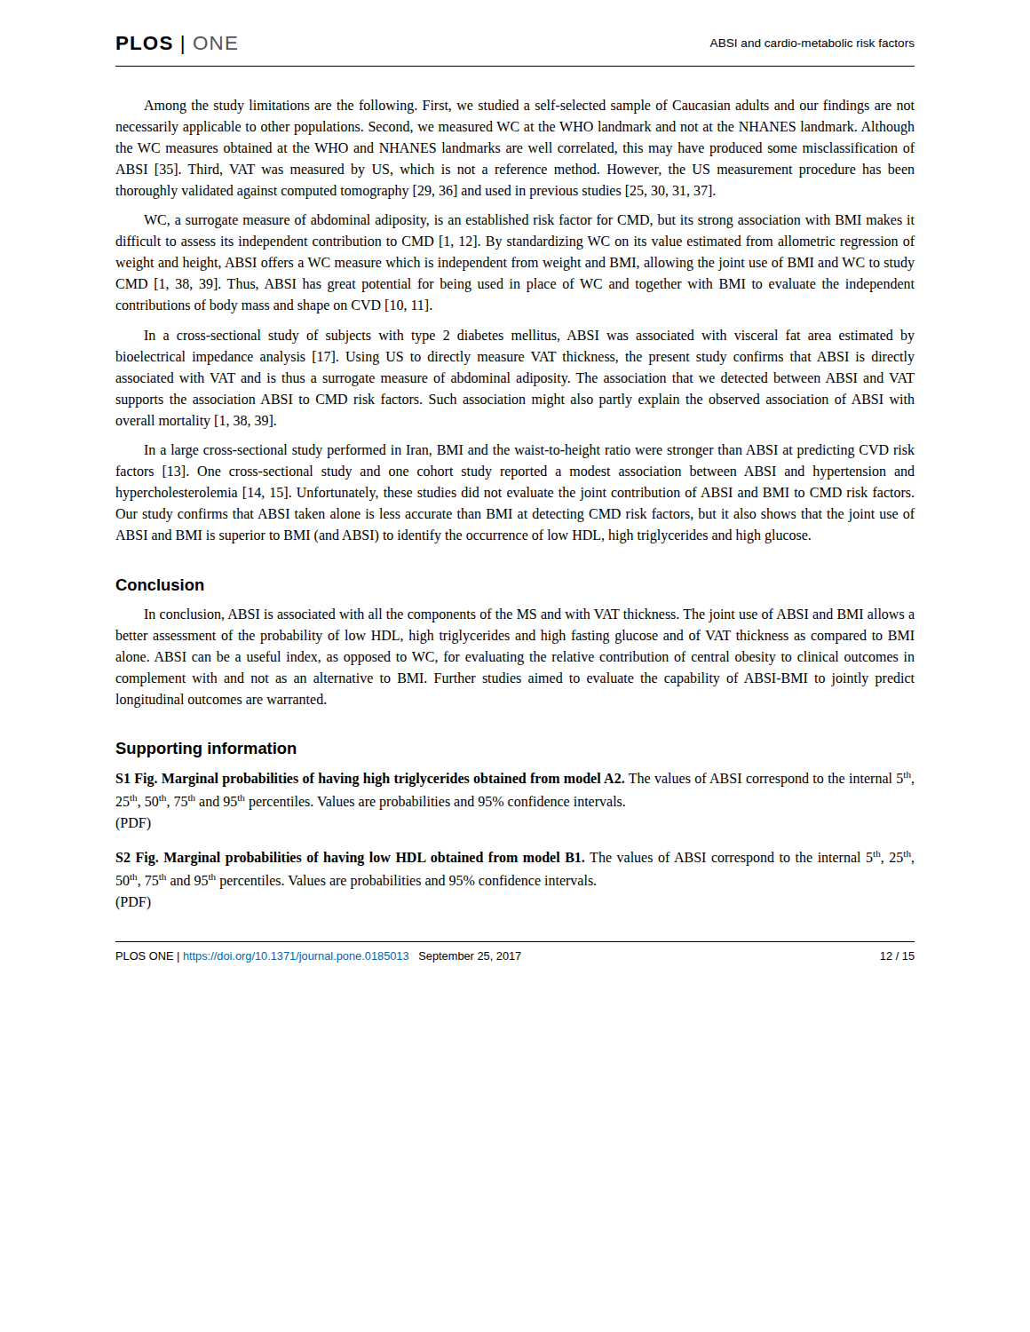PLOS | ONE
ABSI and cardio-metabolic risk factors
Among the study limitations are the following. First, we studied a self-selected sample of Caucasian adults and our findings are not necessarily applicable to other populations. Second, we measured WC at the WHO landmark and not at the NHANES landmark. Although the WC measures obtained at the WHO and NHANES landmarks are well correlated, this may have produced some misclassification of ABSI [35]. Third, VAT was measured by US, which is not a reference method. However, the US measurement procedure has been thoroughly validated against computed tomography [29, 36] and used in previous studies [25, 30, 31, 37].
WC, a surrogate measure of abdominal adiposity, is an established risk factor for CMD, but its strong association with BMI makes it difficult to assess its independent contribution to CMD [1, 12]. By standardizing WC on its value estimated from allometric regression of weight and height, ABSI offers a WC measure which is independent from weight and BMI, allowing the joint use of BMI and WC to study CMD [1, 38, 39]. Thus, ABSI has great potential for being used in place of WC and together with BMI to evaluate the independent contributions of body mass and shape on CVD [10, 11].
In a cross-sectional study of subjects with type 2 diabetes mellitus, ABSI was associated with visceral fat area estimated by bioelectrical impedance analysis [17]. Using US to directly measure VAT thickness, the present study confirms that ABSI is directly associated with VAT and is thus a surrogate measure of abdominal adiposity. The association that we detected between ABSI and VAT supports the association ABSI to CMD risk factors. Such association might also partly explain the observed association of ABSI with overall mortality [1, 38, 39].
In a large cross-sectional study performed in Iran, BMI and the waist-to-height ratio were stronger than ABSI at predicting CVD risk factors [13]. One cross-sectional study and one cohort study reported a modest association between ABSI and hypertension and hypercholesterolemia [14, 15]. Unfortunately, these studies did not evaluate the joint contribution of ABSI and BMI to CMD risk factors. Our study confirms that ABSI taken alone is less accurate than BMI at detecting CMD risk factors, but it also shows that the joint use of ABSI and BMI is superior to BMI (and ABSI) to identify the occurrence of low HDL, high triglycerides and high glucose.
Conclusion
In conclusion, ABSI is associated with all the components of the MS and with VAT thickness. The joint use of ABSI and BMI allows a better assessment of the probability of low HDL, high triglycerides and high fasting glucose and of VAT thickness as compared to BMI alone. ABSI can be a useful index, as opposed to WC, for evaluating the relative contribution of central obesity to clinical outcomes in complement with and not as an alternative to BMI. Further studies aimed to evaluate the capability of ABSI-BMI to jointly predict longitudinal outcomes are warranted.
Supporting information
S1 Fig. Marginal probabilities of having high triglycerides obtained from model A2. The values of ABSI correspond to the internal 5th, 25th, 50th, 75th and 95th percentiles. Values are probabilities and 95% confidence intervals.
(PDF)
S2 Fig. Marginal probabilities of having low HDL obtained from model B1. The values of ABSI correspond to the internal 5th, 25th, 50th, 75th and 95th percentiles. Values are probabilities and 95% confidence intervals.
(PDF)
PLOS ONE | https://doi.org/10.1371/journal.pone.0185013 September 25, 2017
12 / 15